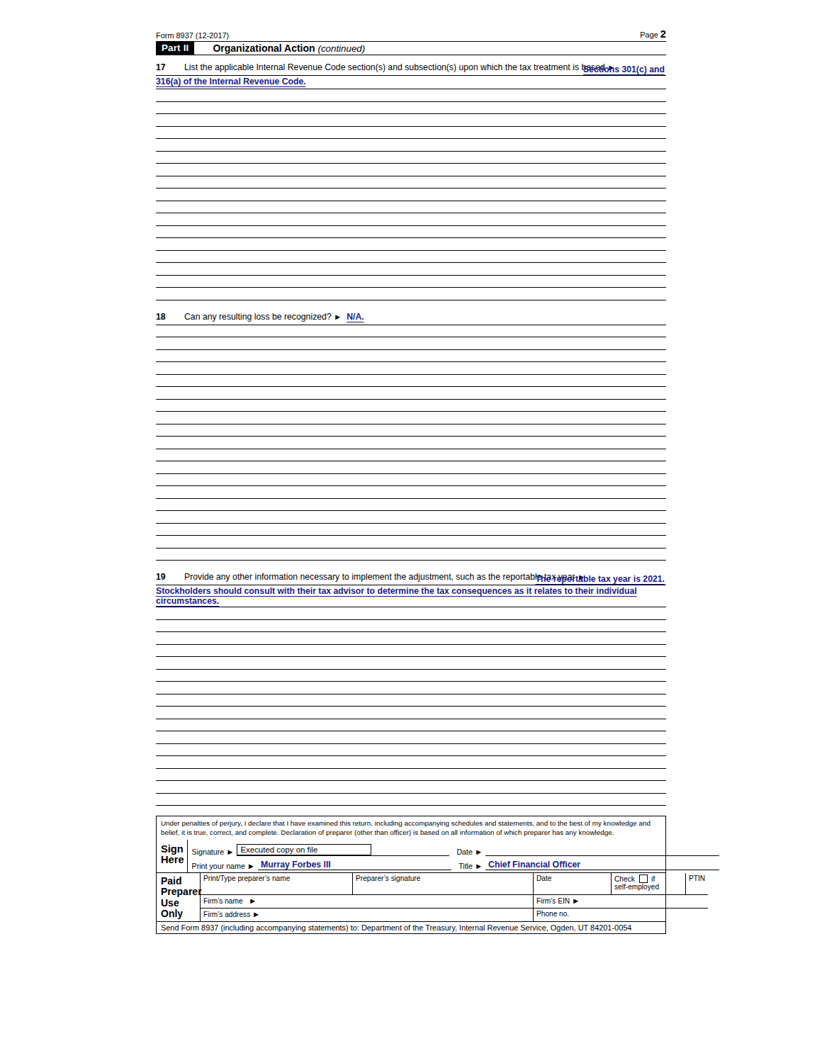Form 8937 (12-2017)
Page 2
Part II
Organizational Action (continued)
17 List the applicable Internal Revenue Code section(s) and subsection(s) upon which the tax treatment is based ► Sections 301(c) and
316(a) of the Internal Revenue Code.
18 Can any resulting loss be recognized? ► N/A.
19 Provide any other information necessary to implement the adjustment, such as the reportable tax year ► The reportable tax year is 2021.
Stockholders should consult with their tax advisor to determine the tax consequences as it relates to their individual circumstances.
Under penalties of perjury, I declare that I have examined this return, including accompanying schedules and statements, and to the best of my knowledge and belief, it is true, correct, and complete. Declaration of preparer (other than officer) is based on all information of which preparer has any knowledge.
Sign
Here
Signature ► Executed copy on file Date ►
Print your name ► Murray Forbes III Title ► Chief Financial Officer
Paid
Preparer
Use Only
Print/Type preparer’s name
Preparer’s signature
Date
Check if
self-employed
PTIN
Firm’s name ►
Firm’s EIN ►
Firm’s address ►
Phone no.
Send Form 8937 (including accompanying statements) to: Department of the Treasury, Internal Revenue Service, Ogden, UT 84201-0054